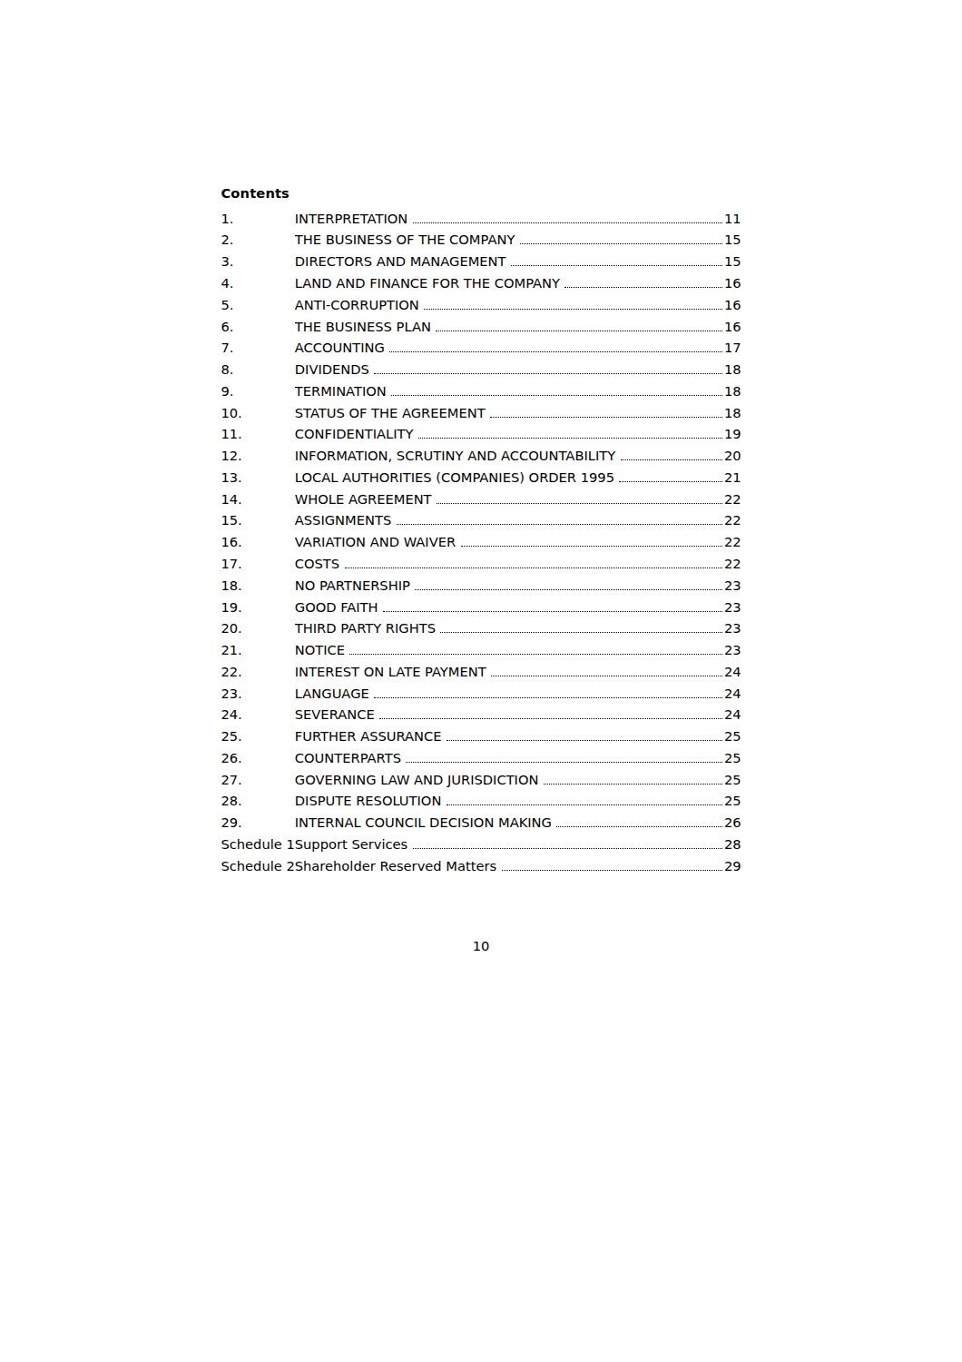Contents
| 1. | INTERPRETATION 11 |
| 2. | THE BUSINESS OF THE COMPANY 15 |
| 3. | DIRECTORS AND MANAGEMENT 15 |
| 4. | LAND AND FINANCE FOR THE COMPANY 16 |
| 5. | ANTI-CORRUPTION 16 |
| 6. | THE BUSINESS PLAN 16 |
| 7. | ACCOUNTING 17 |
| 8. | DIVIDENDS 18 |
| 9. | TERMINATION 18 |
| 10. | STATUS OF THE AGREEMENT 18 |
| 11. | CONFIDENTIALITY 19 |
| 12. | INFORMATION, SCRUTINY AND ACCOUNTABILITY 20 |
| 13. | LOCAL AUTHORITIES (COMPANIES) ORDER 1995 21 |
| 14. | WHOLE AGREEMENT 22 |
| 15. | ASSIGNMENTS 22 |
| 16. | VARIATION AND WAIVER 22 |
| 17. | COSTS 22 |
| 18. | NO PARTNERSHIP 23 |
| 19. | GOOD FAITH 23 |
| 20. | THIRD PARTY RIGHTS 23 |
| 21. | NOTICE 23 |
| 22. | INTEREST ON LATE PAYMENT 24 |
| 23. | LANGUAGE 24 |
| 24. | SEVERANCE 24 |
| 25. | FURTHER ASSURANCE 25 |
| 26. | COUNTERPARTS 25 |
| 27. | GOVERNING LAW AND JURISDICTION 25 |
| 28. | DISPUTE RESOLUTION 25 |
| 29. | INTERNAL COUNCIL DECISION MAKING 26 |
| Schedule 1 | Support Services 28 |
| Schedule 2 | Shareholder Reserved Matters 29 |
10